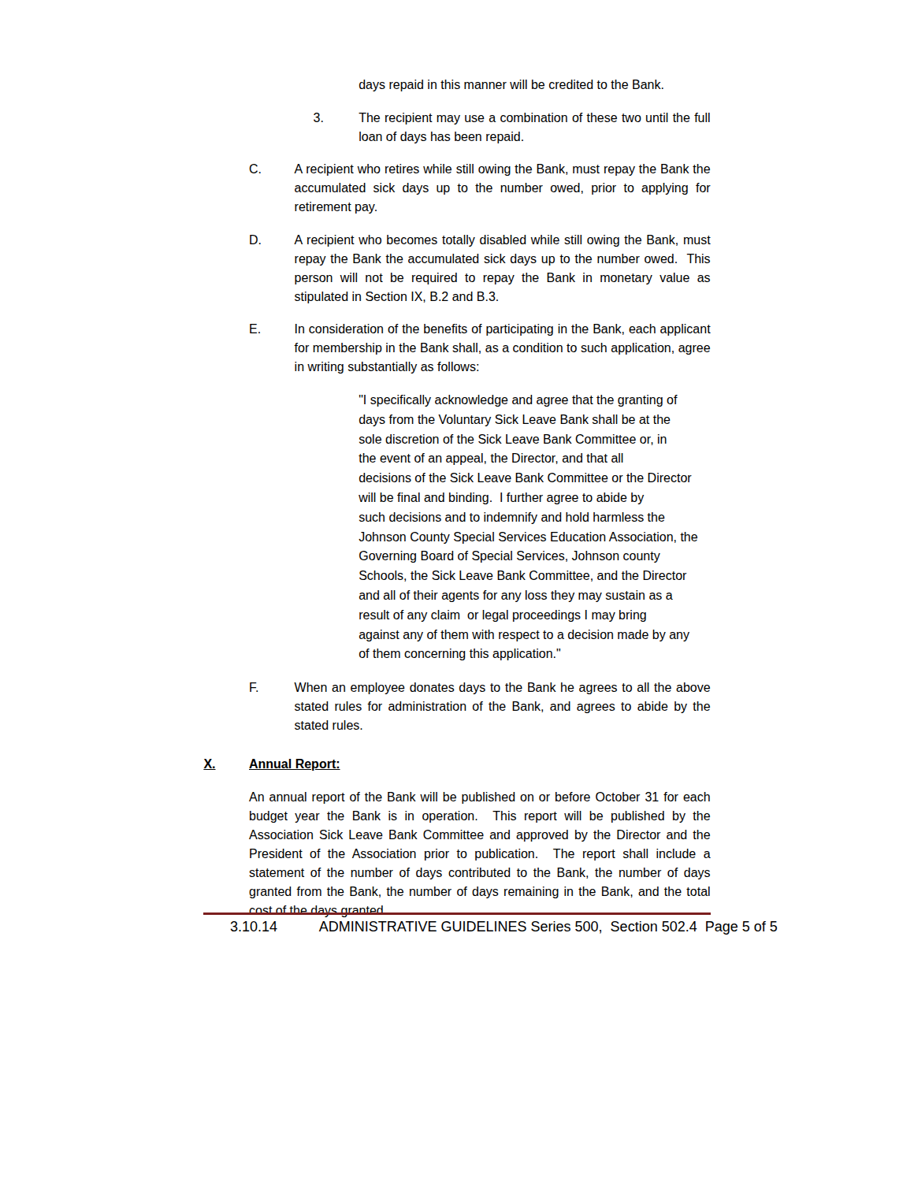days repaid in this manner will be credited to the Bank.
3.
The recipient may use a combination of these two until the full loan of days has been repaid.
C.
A recipient who retires while still owing the Bank, must repay the Bank the accumulated sick days up to the number owed, prior to applying for retirement pay.
D.
A recipient who becomes totally disabled while still owing the Bank, must repay the Bank the accumulated sick days up to the number owed. This person will not be required to repay the Bank in monetary value as stipulated in Section IX, B.2 and B.3.
E.
In consideration of the benefits of participating in the Bank, each applicant for membership in the Bank shall, as a condition to such application, agree in writing substantially as follows:
"I specifically acknowledge and agree that the granting of
days from the Voluntary Sick Leave Bank shall be at the
sole discretion of the Sick Leave Bank Committee or, in
the event of an appeal, the Director, and that all
decisions of the Sick Leave Bank Committee or the Director
will be final and binding. I further agree to abide by
such decisions and to indemnify and hold harmless the
Johnson County Special Services Education Association, the
Governing Board of Special Services, Johnson county
Schools, the Sick Leave Bank Committee, and the Director
and all of their agents for any loss they may sustain as a
result of any claim or legal proceedings I may bring
against any of them with respect to a decision made by any
of them concerning this application."
F.
When an employee donates days to the Bank he agrees to all the above stated rules for administration of the Bank, and agrees to abide by the stated rules.
X.
Annual Report:
An annual report of the Bank will be published on or before October 31 for each budget year the Bank is in operation. This report will be published by the Association Sick Leave Bank Committee and approved by the Director and the President of the Association prior to publication. The report shall include a statement of the number of days contributed to the Bank, the number of days granted from the Bank, the number of days remaining in the Bank, and the total cost of the days granted.
3.10.14 ADMINISTRATIVE GUIDELINES Series 500, Section 502.4 Page 5 of 5